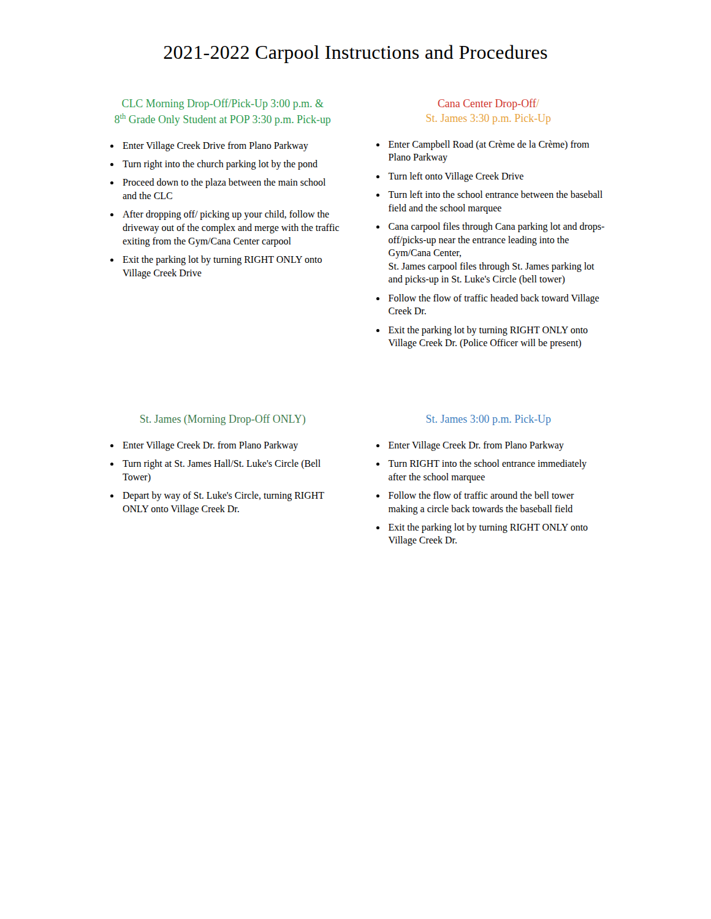2021-2022 Carpool Instructions and Procedures
CLC Morning Drop-Off/Pick-Up 3:00 p.m. &
8th Grade Only Student at POP 3:30 p.m. Pick-up
Enter Village Creek Drive from Plano Parkway
Turn right into the church parking lot by the pond
Proceed down to the plaza between the main school and the CLC
After dropping off/ picking up your child, follow the driveway out of the complex and merge with the traffic exiting from the Gym/Cana Center carpool
Exit the parking lot by turning RIGHT ONLY onto Village Creek Drive
Cana Center Drop-Off/
St. James 3:30 p.m. Pick-Up
Enter Campbell Road (at Crème de la Crème) from Plano Parkway
Turn left onto Village Creek Drive
Turn left into the school entrance between the baseball field and the school marquee
Cana carpool files through Cana parking lot and drops-off/picks-up near the entrance leading into the Gym/Cana Center,
St. James carpool files through St. James parking lot and picks-up in St. Luke's Circle (bell tower)
Follow the flow of traffic headed back toward Village Creek Dr.
Exit the parking lot by turning RIGHT ONLY onto Village Creek Dr. (Police Officer will be present)
St. James (Morning Drop-Off ONLY)
Enter Village Creek Dr. from Plano Parkway
Turn right at St. James Hall/St. Luke's Circle (Bell Tower)
Depart by way of St. Luke's Circle, turning RIGHT ONLY onto Village Creek Dr.
St. James 3:00 p.m. Pick-Up
Enter Village Creek Dr. from Plano Parkway
Turn RIGHT into the school entrance immediately after the school marquee
Follow the flow of traffic around the bell tower making a circle back towards the baseball field
Exit the parking lot by turning RIGHT ONLY onto Village Creek Dr.